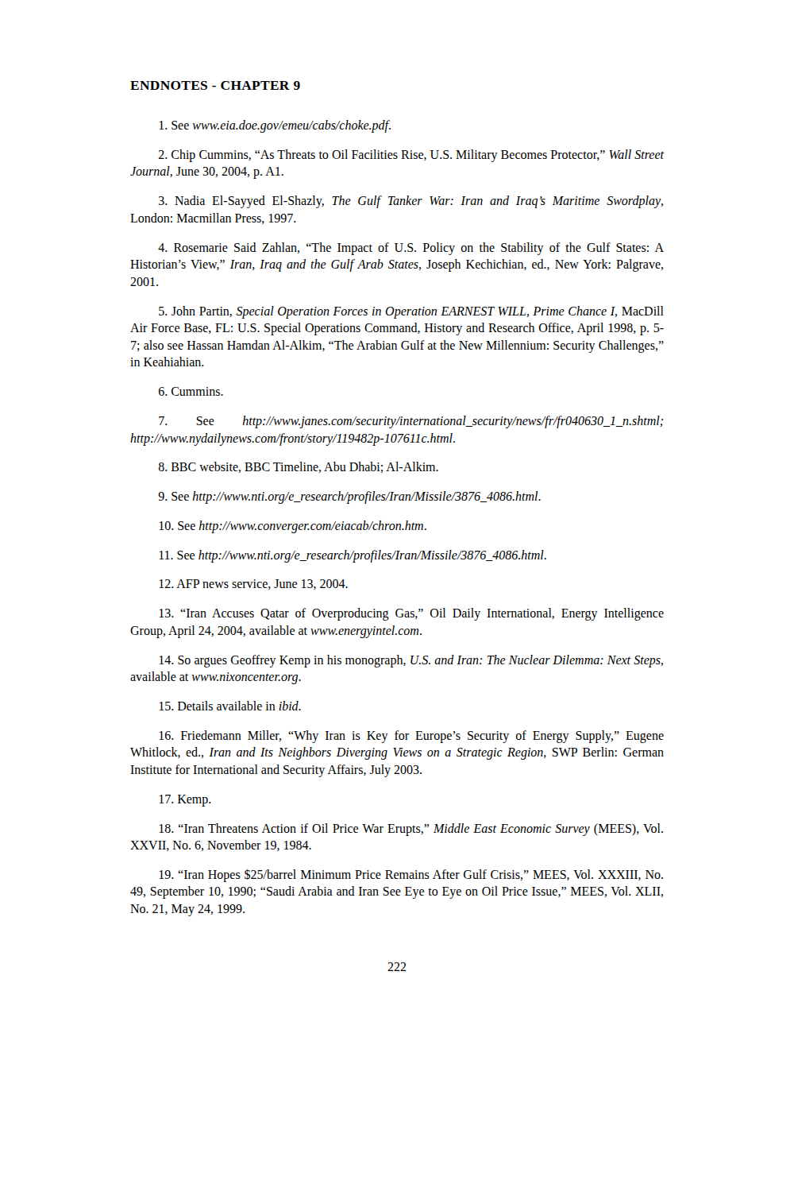ENDNOTES - CHAPTER 9
See www.eia.doe.gov/emeu/cabs/choke.pdf.
Chip Cummins, “As Threats to Oil Facilities Rise, U.S. Military Becomes Protector,” Wall Street Journal, June 30, 2004, p. A1.
Nadia El-Sayyed El-Shazly, The Gulf Tanker War: Iran and Iraq’s Maritime Swordplay, London: Macmillan Press, 1997.
Rosemarie Said Zahlan, “The Impact of U.S. Policy on the Stability of the Gulf States: A Historian’s View,” Iran, Iraq and the Gulf Arab States, Joseph Kechichian, ed., New York: Palgrave, 2001.
John Partin, Special Operation Forces in Operation EARNEST WILL, Prime Chance I, MacDill Air Force Base, FL: U.S. Special Operations Command, History and Research Office, April 1998, p. 5-7; also see Hassan Hamdan Al-Alkim, “The Arabian Gulf at the New Millennium: Security Challenges,” in Keahiahian.
Cummins.
See http://www.janes.com/security/international_security/news/fr/fr040630_1_n.shtml; http://www.nydailynews.com/front/story/119482p-107611c.html.
BBC website, BBC Timeline, Abu Dhabi; Al-Alkim.
See http://www.nti.org/e_research/profiles/Iran/Missile/3876_4086.html.
See http://www.converger.com/eiacab/chron.htm.
See http://www.nti.org/e_research/profiles/Iran/Missile/3876_4086.html.
AFP news service, June 13, 2004.
“Iran Accuses Qatar of Overproducing Gas,” Oil Daily International, Energy Intelligence Group, April 24, 2004, available at www.energyintel.com.
So argues Geoffrey Kemp in his monograph, U.S. and Iran: The Nuclear Dilemma: Next Steps, available at www.nixoncenter.org.
Details available in ibid.
Friedemann Miller, “Why Iran is Key for Europe’s Security of Energy Supply,” Eugene Whitlock, ed., Iran and Its Neighbors Diverging Views on a Strategic Region, SWP Berlin: German Institute for International and Security Affairs, July 2003.
Kemp.
“Iran Threatens Action if Oil Price War Erupts,” Middle East Economic Survey (MEES), Vol. XXVII, No. 6, November 19, 1984.
“Iran Hopes $25/barrel Minimum Price Remains After Gulf Crisis,” MEES, Vol. XXXIII, No. 49, September 10, 1990; “Saudi Arabia and Iran See Eye to Eye on Oil Price Issue,” MEES, Vol. XLII, No. 21, May 24, 1999.
222